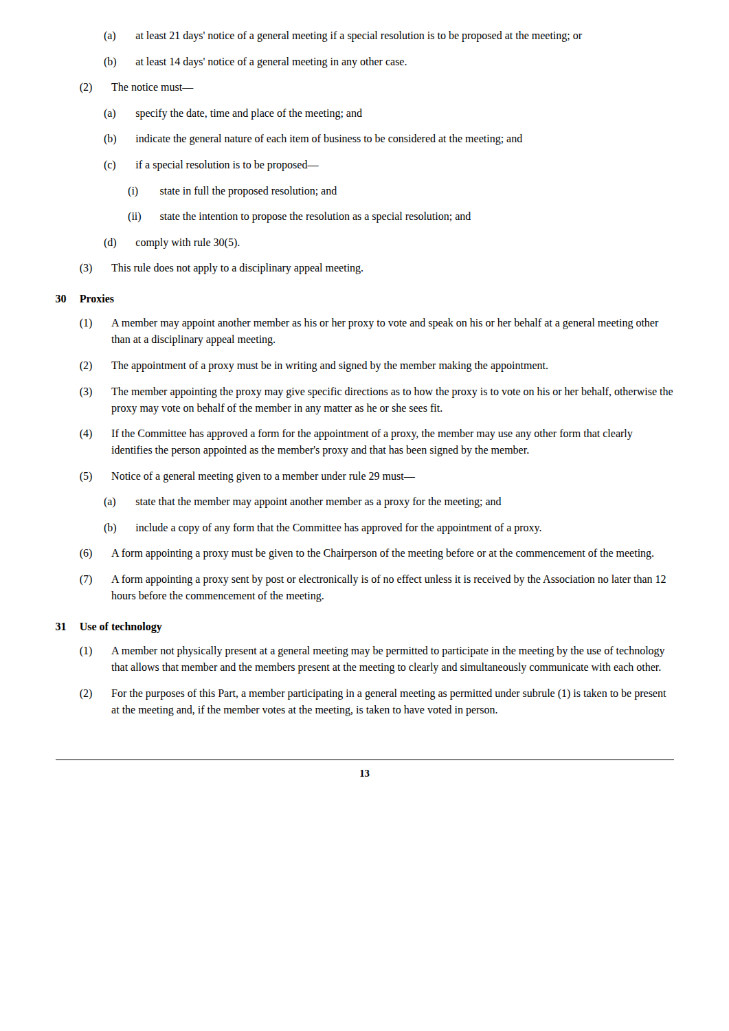(a) at least 21 days' notice of a general meeting if a special resolution is to be proposed at the meeting; or
(b) at least 14 days' notice of a general meeting in any other case.
(2) The notice must—
(a) specify the date, time and place of the meeting; and
(b) indicate the general nature of each item of business to be considered at the meeting; and
(c) if a special resolution is to be proposed—
(i) state in full the proposed resolution; and
(ii) state the intention to propose the resolution as a special resolution; and
(d) comply with rule 30(5).
(3) This rule does not apply to a disciplinary appeal meeting.
30 Proxies
(1) A member may appoint another member as his or her proxy to vote and speak on his or her behalf at a general meeting other than at a disciplinary appeal meeting.
(2) The appointment of a proxy must be in writing and signed by the member making the appointment.
(3) The member appointing the proxy may give specific directions as to how the proxy is to vote on his or her behalf, otherwise the proxy may vote on behalf of the member in any matter as he or she sees fit.
(4) If the Committee has approved a form for the appointment of a proxy, the member may use any other form that clearly identifies the person appointed as the member's proxy and that has been signed by the member.
(5) Notice of a general meeting given to a member under rule 29 must—
(a) state that the member may appoint another member as a proxy for the meeting; and
(b) include a copy of any form that the Committee has approved for the appointment of a proxy.
(6) A form appointing a proxy must be given to the Chairperson of the meeting before or at the commencement of the meeting.
(7) A form appointing a proxy sent by post or electronically is of no effect unless it is received by the Association no later than 12 hours before the commencement of the meeting.
31 Use of technology
(1) A member not physically present at a general meeting may be permitted to participate in the meeting by the use of technology that allows that member and the members present at the meeting to clearly and simultaneously communicate with each other.
(2) For the purposes of this Part, a member participating in a general meeting as permitted under subrule (1) is taken to be present at the meeting and, if the member votes at the meeting, is taken to have voted in person.
13